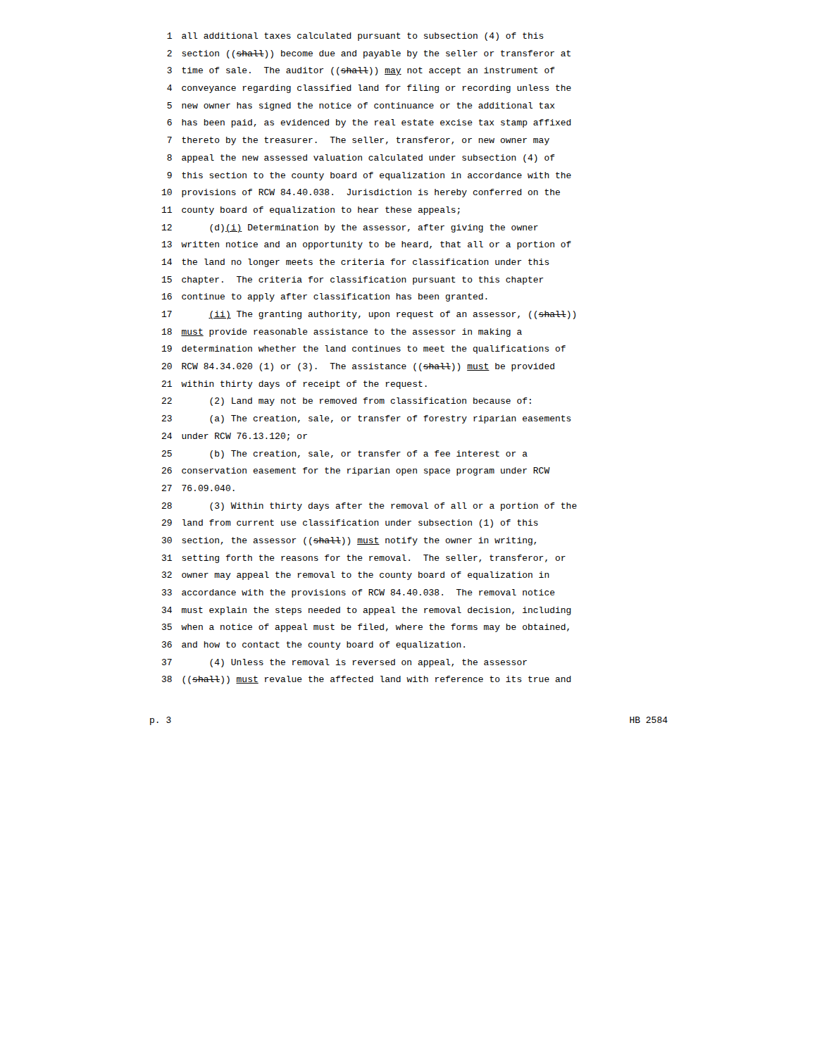all additional taxes calculated pursuant to subsection (4) of this
section ((shall)) become due and payable by the seller or transferor at
time of sale. The auditor ((shall)) may not accept an instrument of
conveyance regarding classified land for filing or recording unless the
new owner has signed the notice of continuance or the additional tax
has been paid, as evidenced by the real estate excise tax stamp affixed
thereto by the treasurer. The seller, transferor, or new owner may
appeal the new assessed valuation calculated under subsection (4) of
this section to the county board of equalization in accordance with the
provisions of RCW 84.40.038. Jurisdiction is hereby conferred on the
county board of equalization to hear these appeals;
(d)(i) Determination by the assessor, after giving the owner
written notice and an opportunity to be heard, that all or a portion of
the land no longer meets the criteria for classification under this
chapter. The criteria for classification pursuant to this chapter
continue to apply after classification has been granted.
(ii) The granting authority, upon request of an assessor, ((shall))
must provide reasonable assistance to the assessor in making a
determination whether the land continues to meet the qualifications of
RCW 84.34.020 (1) or (3). The assistance ((shall)) must be provided
within thirty days of receipt of the request.
(2) Land may not be removed from classification because of:
(a) The creation, sale, or transfer of forestry riparian easements
under RCW 76.13.120; or
(b) The creation, sale, or transfer of a fee interest or a
conservation easement for the riparian open space program under RCW
76.09.040.
(3) Within thirty days after the removal of all or a portion of the
land from current use classification under subsection (1) of this
section, the assessor ((shall)) must notify the owner in writing,
setting forth the reasons for the removal. The seller, transferor, or
owner may appeal the removal to the county board of equalization in
accordance with the provisions of RCW 84.40.038. The removal notice
must explain the steps needed to appeal the removal decision, including
when a notice of appeal must be filed, where the forms may be obtained,
and how to contact the county board of equalization.
(4) Unless the removal is reversed on appeal, the assessor
((shall)) must revalue the affected land with reference to its true and
p. 3 HB 2584